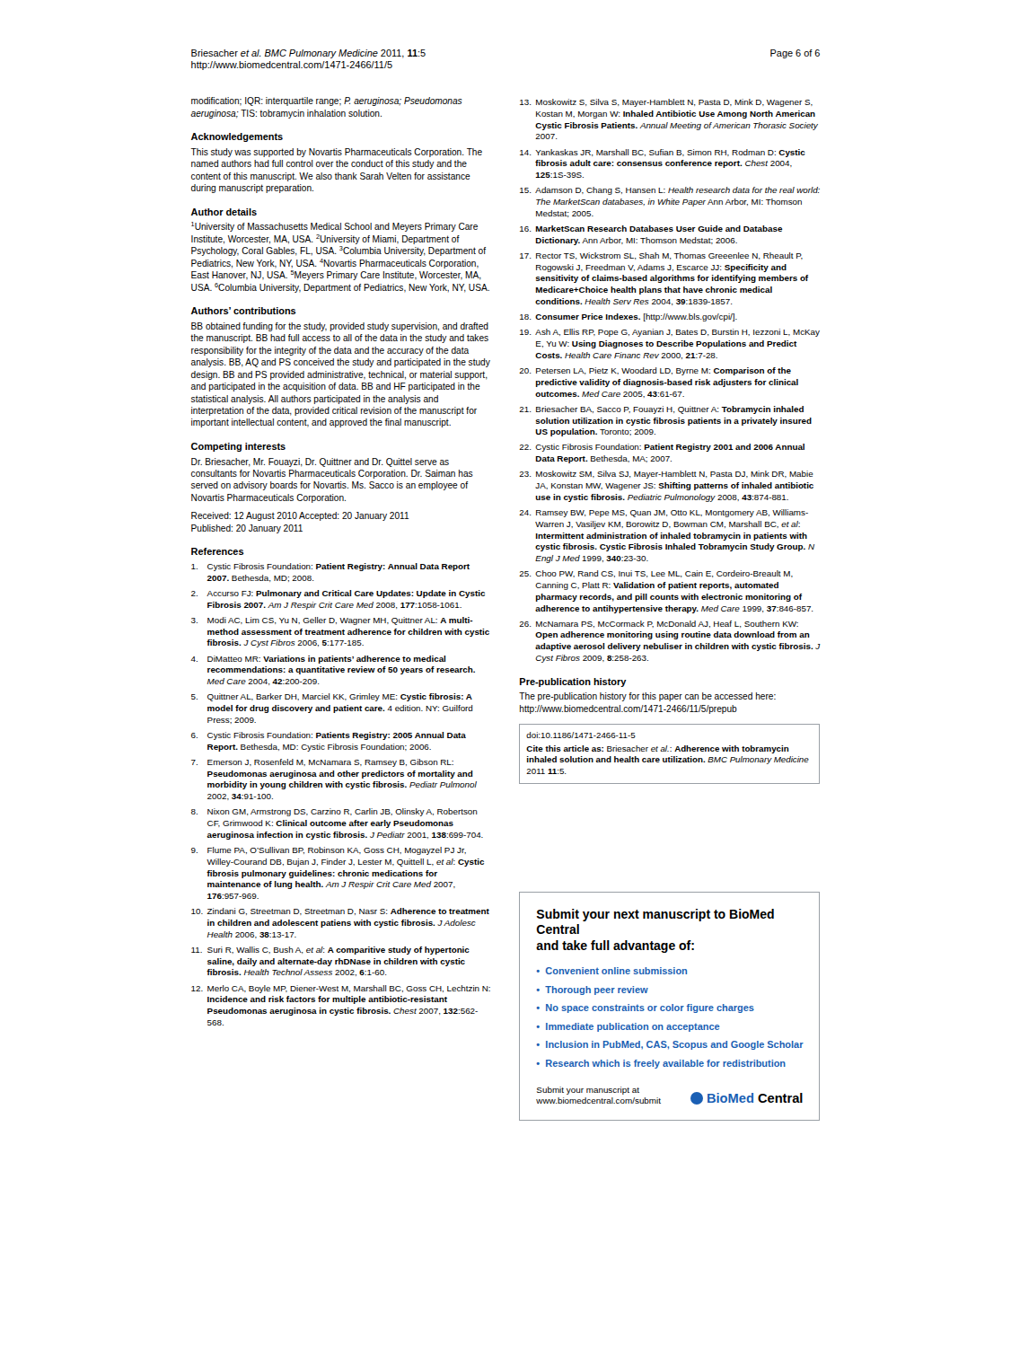Briesacher et al. BMC Pulmonary Medicine 2011, 11:5
http://www.biomedcentral.com/1471-2466/11/5
Page 6 of 6
modification; IQR: interquartile range; P. aeruginosa; Pseudomonas aeruginosa; TIS: tobramycin inhalation solution.
Acknowledgements
This study was supported by Novartis Pharmaceuticals Corporation. The named authors had full control over the conduct of this study and the content of this manuscript. We also thank Sarah Velten for assistance during manuscript preparation.
Author details
1University of Massachusetts Medical School and Meyers Primary Care Institute, Worcester, MA, USA. 2University of Miami, Department of Psychology, Coral Gables, FL, USA. 3Columbia University, Department of Pediatrics, New York, NY, USA. 4Novartis Pharmaceuticals Corporation, East Hanover, NJ, USA. 5Meyers Primary Care Institute, Worcester, MA, USA. 6Columbia University, Department of Pediatrics, New York, NY, USA.
Authors’ contributions
BB obtained funding for the study, provided study supervision, and drafted the manuscript. BB had full access to all of the data in the study and takes responsibility for the integrity of the data and the accuracy of the data analysis. BB, AQ and PS conceived the study and participated in the study design. BB and PS provided administrative, technical, or material support, and participated in the acquisition of data. BB and HF participated in the statistical analysis. All authors participated in the analysis and interpretation of the data, provided critical revision of the manuscript for important intellectual content, and approved the final manuscript.
Competing interests
Dr. Briesacher, Mr. Fouayzi, Dr. Quittner and Dr. Quittel serve as consultants for Novartis Pharmaceuticals Corporation. Dr. Saiman has served on advisory boards for Novartis. Ms. Sacco is an employee of Novartis Pharmaceuticals Corporation.
Received: 12 August 2010 Accepted: 20 January 2011
Published: 20 January 2011
References
Cystic Fibrosis Foundation: Patient Registry: Annual Data Report 2007. Bethesda, MD; 2008.
Accurso FJ: Pulmonary and Critical Care Updates: Update in Cystic Fibrosis 2007. Am J Respir Crit Care Med 2008, 177:1058-1061.
Modi AC, Lim CS, Yu N, Geller D, Wagner MH, Quittner AL: A multi-method assessment of treatment adherence for children with cystic fibrosis. J Cyst Fibros 2006, 5:177-185.
DiMatteo MR: Variations in patients’ adherence to medical recommendations: a quantitative review of 50 years of research. Med Care 2004, 42:200-209.
Quittner AL, Barker DH, Marciel KK, Grimley ME: Cystic fibrosis: A model for drug discovery and patient care. 4 edition. NY: Guilford Press; 2009.
Cystic Fibrosis Foundation: Patients Registry: 2005 Annual Data Report. Bethesda, MD: Cystic Fibrosis Foundation; 2006.
Emerson J, Rosenfeld M, McNamara S, Ramsey B, Gibson RL: Pseudomonas aeruginosa and other predictors of mortality and morbidity in young children with cystic fibrosis. Pediatr Pulmonol 2002, 34:91-100.
Nixon GM, Armstrong DS, Carzino R, Carlin JB, Olinsky A, Robertson CF, Grimwood K: Clinical outcome after early Pseudomonas aeruginosa infection in cystic fibrosis. J Pediatr 2001, 138:699-704.
Flume PA, O’Sullivan BP, Robinson KA, Goss CH, Mogayzel PJ Jr, Willey-Courand DB, Bujan J, Finder J, Lester M, Quittell L, et al: Cystic fibrosis pulmonary guidelines: chronic medications for maintenance of lung health. Am J Respir Crit Care Med 2007, 176:957-969.
Zindani G, Streetman D, Streetman D, Nasr S: Adherence to treatment in children and adolescent patiens with cystic fibrosis. J Adolesc Health 2006, 38:13-17.
Suri R, Wallis C, Bush A, et al: A comparitive study of hypertonic saline, daily and alternate-day rhDNase in children with cystic fibrosis. Health Technol Assess 2002, 6:1-60.
Merlo CA, Boyle MP, Diener-West M, Marshall BC, Goss CH, Lechtzin N: Incidence and risk factors for multiple antibiotic-resistant Pseudomonas aeruginosa in cystic fibrosis. Chest 2007, 132:562-568.
Moskowitz S, Silva S, Mayer-Hamblett N, Pasta D, Mink D, Wagener S, Kostan M, Morgan W: Inhaled Antibiotic Use Among North American Cystic Fibrosis Patients. Annual Meeting of American Thorasic Society 2007.
Yankaskas JR, Marshall BC, Sufian B, Simon RH, Rodman D: Cystic fibrosis adult care: consensus conference report. Chest 2004, 125:1S-39S.
Adamson D, Chang S, Hansen L: Health research data for the real world: The MarketScan databases, in White Paper Ann Arbor, MI: Thomson Medstat; 2005.
MarketScan Research Databases User Guide and Database Dictionary. Ann Arbor, MI: Thomson Medstat; 2006.
Rector TS, Wickstrom SL, Shah M, Thomas Greeenlee N, Rheault P, Rogowski J, Freedman V, Adams J, Escarce JJ: Specificity and sensitivity of claims-based algorithms for identifying members of Medicare+Choice health plans that have chronic medical conditions. Health Serv Res 2004, 39:1839-1857.
Consumer Price Indexes. [http://www.bls.gov/cpi/].
Ash A, Ellis RP, Pope G, Ayanian J, Bates D, Burstin H, Iezzoni L, McKay E, Yu W: Using Diagnoses to Describe Populations and Predict Costs. Health Care Financ Rev 2000, 21:7-28.
Petersen LA, Pietz K, Woodard LD, Byrne M: Comparison of the predictive validity of diagnosis-based risk adjusters for clinical outcomes. Med Care 2005, 43:61-67.
Briesacher BA, Sacco P, Fouayzi H, Quittner A: Tobramycin inhaled solution utilization in cystic fibrosis patients in a privately insured US population. Toronto; 2009.
Cystic Fibrosis Foundation: Patient Registry 2001 and 2006 Annual Data Report. Bethesda, MA; 2007.
Moskowitz SM, Silva SJ, Mayer-Hamblett N, Pasta DJ, Mink DR, Mabie JA, Konstan MW, Wagener JS: Shifting patterns of inhaled antibiotic use in cystic fibrosis. Pediatric Pulmonology 2008, 43:874-881.
Ramsey BW, Pepe MS, Quan JM, Otto KL, Montgomery AB, Williams-Warren J, Vasiljev KM, Borowitz D, Bowman CM, Marshall BC, et al: Intermittent administration of inhaled tobramycin in patients with cystic fibrosis. Cystic Fibrosis Inhaled Tobramycin Study Group. N Engl J Med 1999, 340:23-30.
Choo PW, Rand CS, Inui TS, Lee ML, Cain E, Cordeiro-Breault M, Canning C, Platt R: Validation of patient reports, automated pharmacy records, and pill counts with electronic monitoring of adherence to antihypertensive therapy. Med Care 1999, 37:846-857.
McNamara PS, McCormack P, McDonald AJ, Heaf L, Southern KW: Open adherence monitoring using routine data download from an adaptive aerosol delivery nebuliser in children with cystic fibrosis. J Cyst Fibros 2009, 8:258-263.
Pre-publication history
The pre-publication history for this paper can be accessed here:
http://www.biomedcentral.com/1471-2466/11/5/prepub
doi:10.1186/1471-2466-11-5
Cite this article as: Briesacher et al.: Adherence with tobramycin inhaled solution and health care utilization. BMC Pulmonary Medicine 2011 11:5.
Submit your next manuscript to BioMed Central
and take full advantage of:
Convenient online submission
Thorough peer review
No space constraints or color figure charges
Immediate publication on acceptance
Inclusion in PubMed, CAS, Scopus and Google Scholar
Research which is freely available for redistribution
Submit your manuscript at
www.biomedcentral.com/submit
BioMed Central